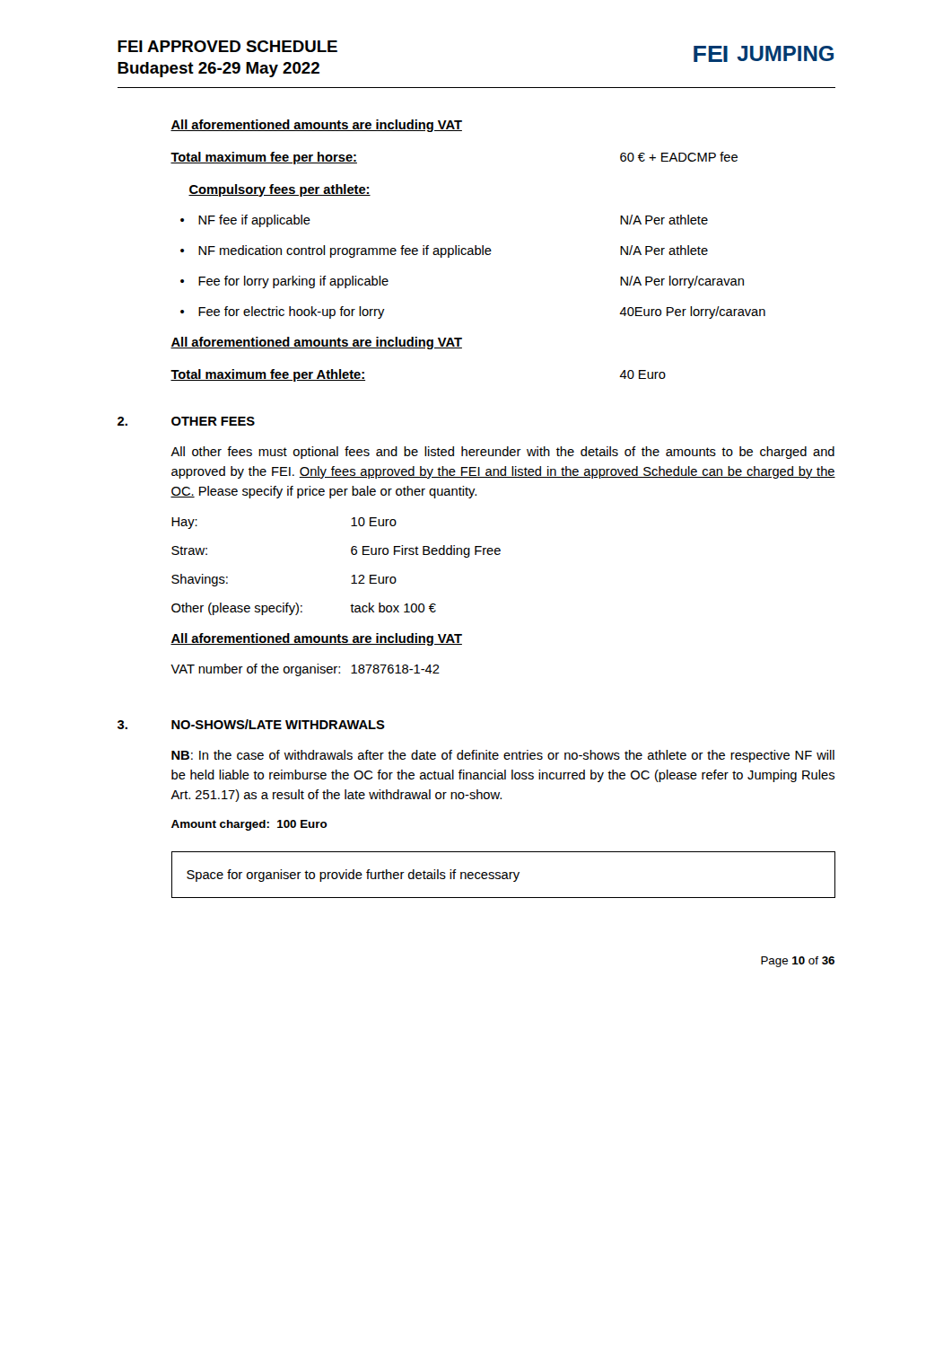FEI APPROVED SCHEDULE
Budapest 26-29 May 2022
F EI JUMPING
All aforementioned amounts are including VAT
Total maximum fee per horse: 60 € + EADCMP fee
Compulsory fees per athlete:
NF fee if applicable N/A Per athlete
NF medication control programme fee if applicable N/A Per athlete
Fee for lorry parking if applicable N/A Per lorry/caravan
Fee for electric hook-up for lorry 40Euro Per lorry/caravan
All aforementioned amounts are including VAT
Total maximum fee per Athlete: 40 Euro
2.
OTHER FEES
All other fees must optional fees and be listed hereunder with the details of the amounts to be charged and approved by the FEI. Only fees approved by the FEI and listed in the approved Schedule can be charged by the OC. Please specify if price per bale or other quantity.
Hay: 10 Euro
Straw: 6 Euro First Bedding Free
Shavings: 12 Euro
Other (please specify): tack box 100 €
All aforementioned amounts are including VAT
VAT number of the organiser: 18787618-1-42
3.
NO-SHOWS/LATE WITHDRAWALS
NB: In the case of withdrawals after the date of definite entries or no-shows the athlete or the respective NF will be held liable to reimburse the OC for the actual financial loss incurred by the OC (please refer to Jumping Rules Art. 251.17) as a result of the late withdrawal or no-show.
Amount charged: 100 Euro
Space for organiser to provide further details if necessary
Page 10 of 36